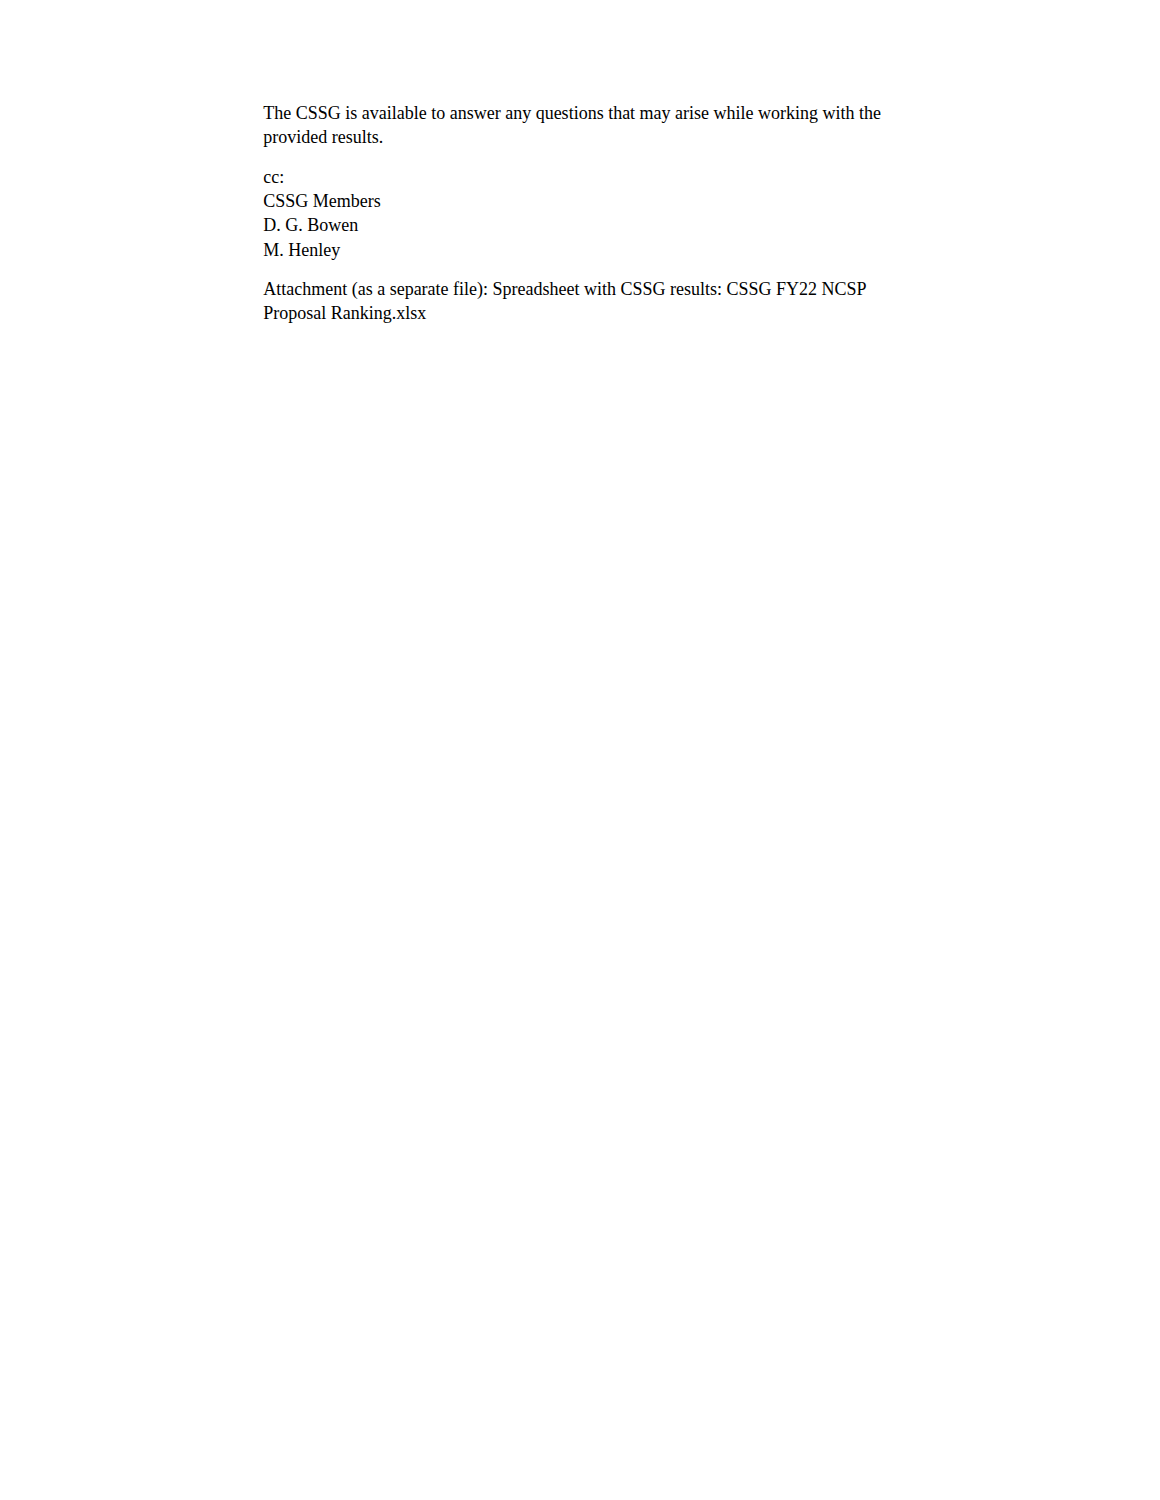The CSSG is available to answer any questions that may arise while working with the provided results.
cc:
CSSG Members
D. G. Bowen
M. Henley
Attachment (as a separate file): Spreadsheet with CSSG results: CSSG FY22 NCSP Proposal Ranking.xlsx